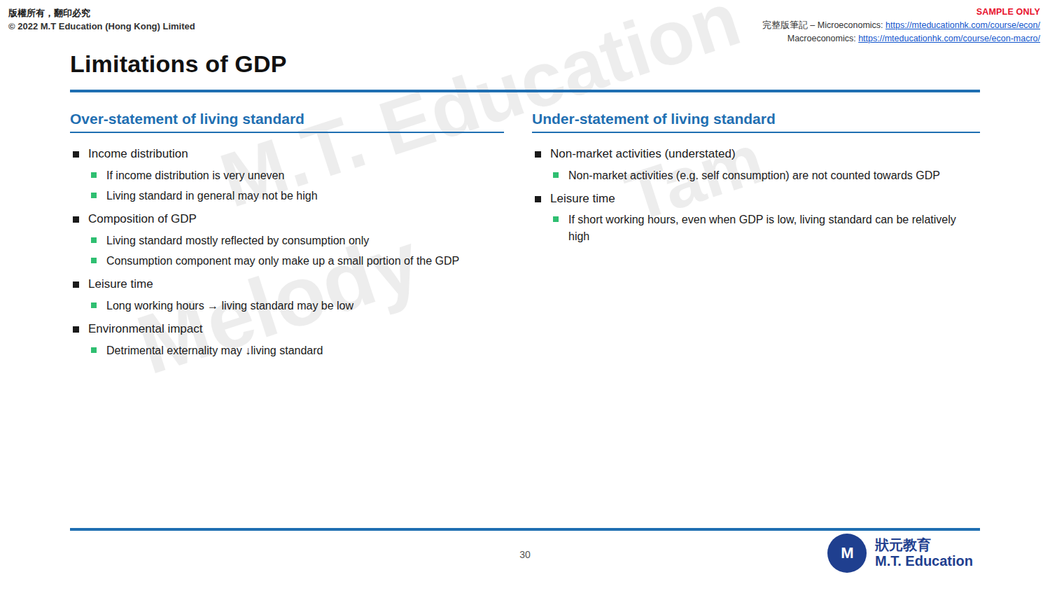M.T. Education
Melody
Tam
版權所有，翻印必究
© 2022 M.T Education (Hong Kong) Limited
SAMPLE ONLY
完整版筆記 – Microeconomics: https://mteducationhk.com/course/econ/
Macroeconomics: https://mteducationhk.com/course/econ-macro/
Limitations of GDP
Over-statement of living standard
Income distribution
If income distribution is very uneven
Living standard in general may not be high
Composition of GDP
Living standard mostly reflected by consumption only
Consumption component may only make up a small portion of the GDP
Leisure time
Long working hours → living standard may be low
Environmental impact
Detrimental externality may ↓living standard
Under-statement of living standard
Non-market activities (understated)
Non-market activities (e.g. self consumption) are not counted towards GDP
Leisure time
If short working hours, even when GDP is low, living standard can be relatively high
30
M
狀元教育
M.T. Education